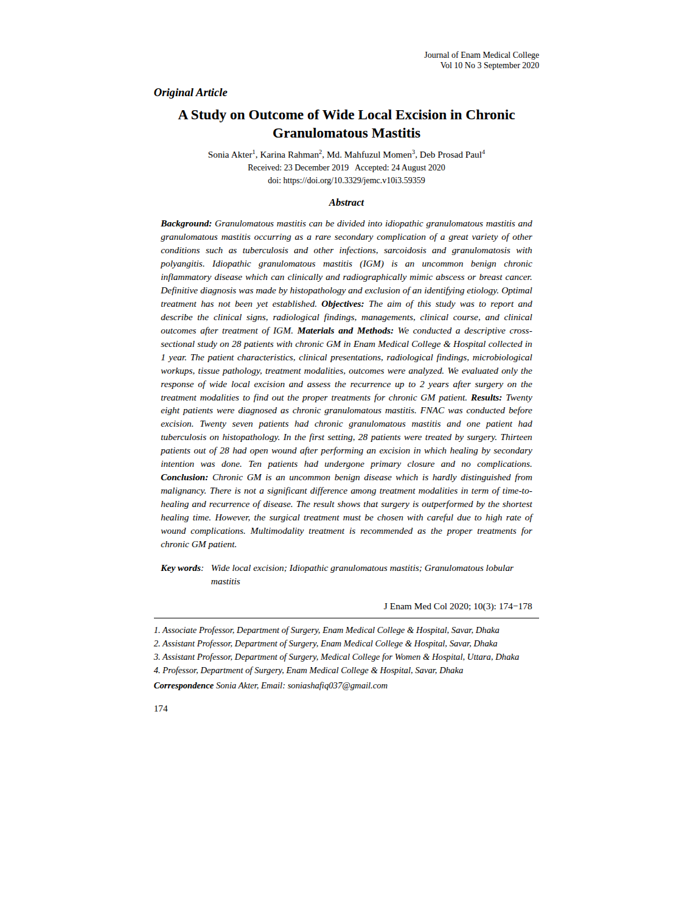Journal of Enam Medical College
Vol 10 No 3 September 2020
Original Article
A Study on Outcome of Wide Local Excision in Chronic
Granulomatous Mastitis
Sonia Akter1, Karina Rahman2, Md. Mahfuzul Momen3, Deb Prosad Paul4
Received: 23 December 2019 Accepted: 24 August 2020
doi: https://doi.org/10.3329/jemc.v10i3.59359
Abstract
Background: Granulomatous mastitis can be divided into idiopathic granulomatous mastitis and granulomatous mastitis occurring as a rare secondary complication of a great variety of other conditions such as tuberculosis and other infections, sarcoidosis and granulomatosis with polyangitis. Idiopathic granulomatous mastitis (IGM) is an uncommon benign chronic inflammatory disease which can clinically and radiographically mimic abscess or breast cancer. Definitive diagnosis was made by histopathology and exclusion of an identifying etiology. Optimal treatment has not been yet established. Objectives: The aim of this study was to report and describe the clinical signs, radiological findings, managements, clinical course, and clinical outcomes after treatment of IGM. Materials and Methods: We conducted a descriptive cross-sectional study on 28 patients with chronic GM in Enam Medical College & Hospital collected in 1 year. The patient characteristics, clinical presentations, radiological findings, microbiological workups, tissue pathology, treatment modalities, outcomes were analyzed. We evaluated only the response of wide local excision and assess the recurrence up to 2 years after surgery on the treatment modalities to find out the proper treatments for chronic GM patient. Results: Twenty eight patients were diagnosed as chronic granulomatous mastitis. FNAC was conducted before excision. Twenty seven patients had chronic granulomatous mastitis and one patient had tuberculosis on histopathology. In the first setting, 28 patients were treated by surgery. Thirteen patients out of 28 had open wound after performing an excision in which healing by secondary intention was done. Ten patients had undergone primary closure and no complications. Conclusion: Chronic GM is an uncommon benign disease which is hardly distinguished from malignancy. There is not a significant difference among treatment modalities in term of time-to-healing and recurrence of disease. The result shows that surgery is outperformed by the shortest healing time. However, the surgical treatment must be chosen with careful due to high rate of wound complications. Multimodality treatment is recommended as the proper treatments for chronic GM patient.
Key words: Wide local excision; Idiopathic granulomatous mastitis; Granulomatous lobular mastitis
J Enam Med Col 2020; 10(3): 174−178
1. Associate Professor, Department of Surgery, Enam Medical College & Hospital, Savar, Dhaka
2. Assistant Professor, Department of Surgery, Enam Medical College & Hospital, Savar, Dhaka
3. Assistant Professor, Department of Surgery, Medical College for Women & Hospital, Uttara, Dhaka
4. Professor, Department of Surgery, Enam Medical College & Hospital, Savar, Dhaka
Correspondence Sonia Akter, Email: soniashafiq037@gmail.com
174